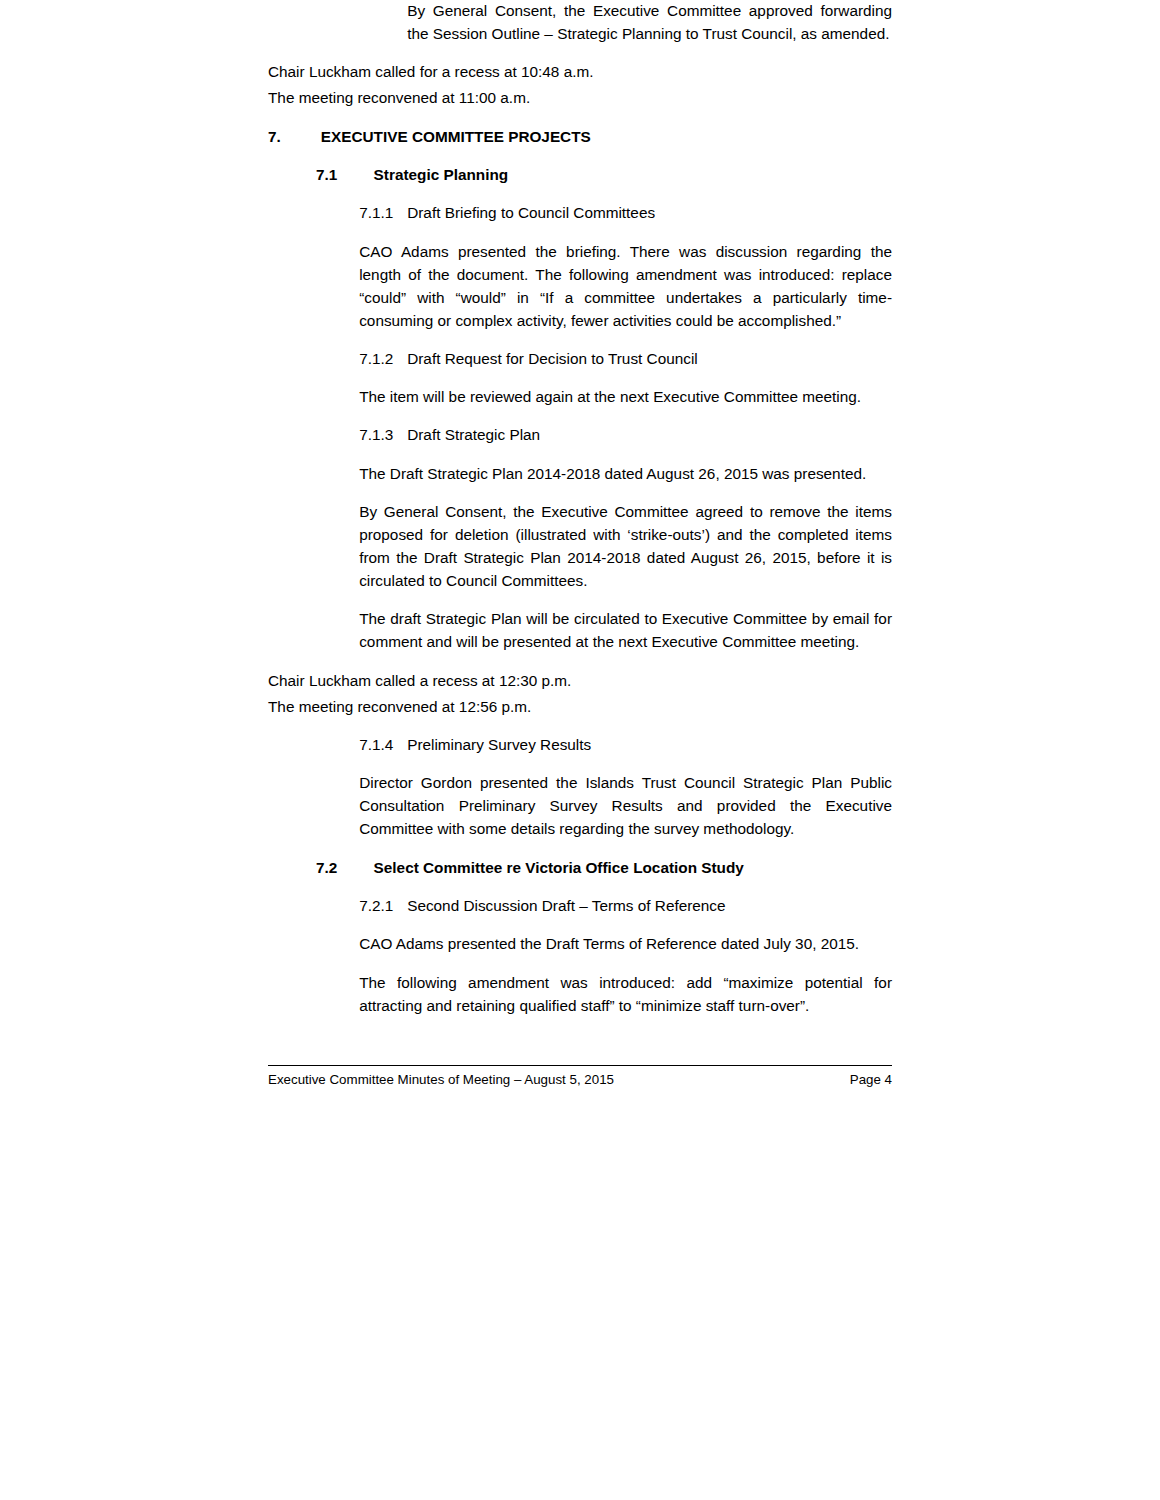By General Consent, the Executive Committee approved forwarding the Session Outline – Strategic Planning to Trust Council, as amended.
Chair Luckham called for a recess at 10:48 a.m.
The meeting reconvened at 11:00 a.m.
7. EXECUTIVE COMMITTEE PROJECTS
7.1 Strategic Planning
7.1.1 Draft Briefing to Council Committees
CAO Adams presented the briefing. There was discussion regarding the length of the document. The following amendment was introduced: replace “could” with “would” in “If a committee undertakes a particularly time-consuming or complex activity, fewer activities could be accomplished.”
7.1.2 Draft Request for Decision to Trust Council
The item will be reviewed again at the next Executive Committee meeting.
7.1.3 Draft Strategic Plan
The Draft Strategic Plan 2014-2018 dated August 26, 2015 was presented.
By General Consent, the Executive Committee agreed to remove the items proposed for deletion (illustrated with ‘strike-outs’) and the completed items from the Draft Strategic Plan 2014-2018 dated August 26, 2015, before it is circulated to Council Committees.
The draft Strategic Plan will be circulated to Executive Committee by email for comment and will be presented at the next Executive Committee meeting.
Chair Luckham called a recess at 12:30 p.m.
The meeting reconvened at 12:56 p.m.
7.1.4 Preliminary Survey Results
Director Gordon presented the Islands Trust Council Strategic Plan Public Consultation Preliminary Survey Results and provided the Executive Committee with some details regarding the survey methodology.
7.2 Select Committee re Victoria Office Location Study
7.2.1 Second Discussion Draft – Terms of Reference
CAO Adams presented the Draft Terms of Reference dated July 30, 2015.
The following amendment was introduced: add “maximize potential for attracting and retaining qualified staff” to “minimize staff turn-over”.
Executive Committee Minutes of Meeting – August 5, 2015 Page 4